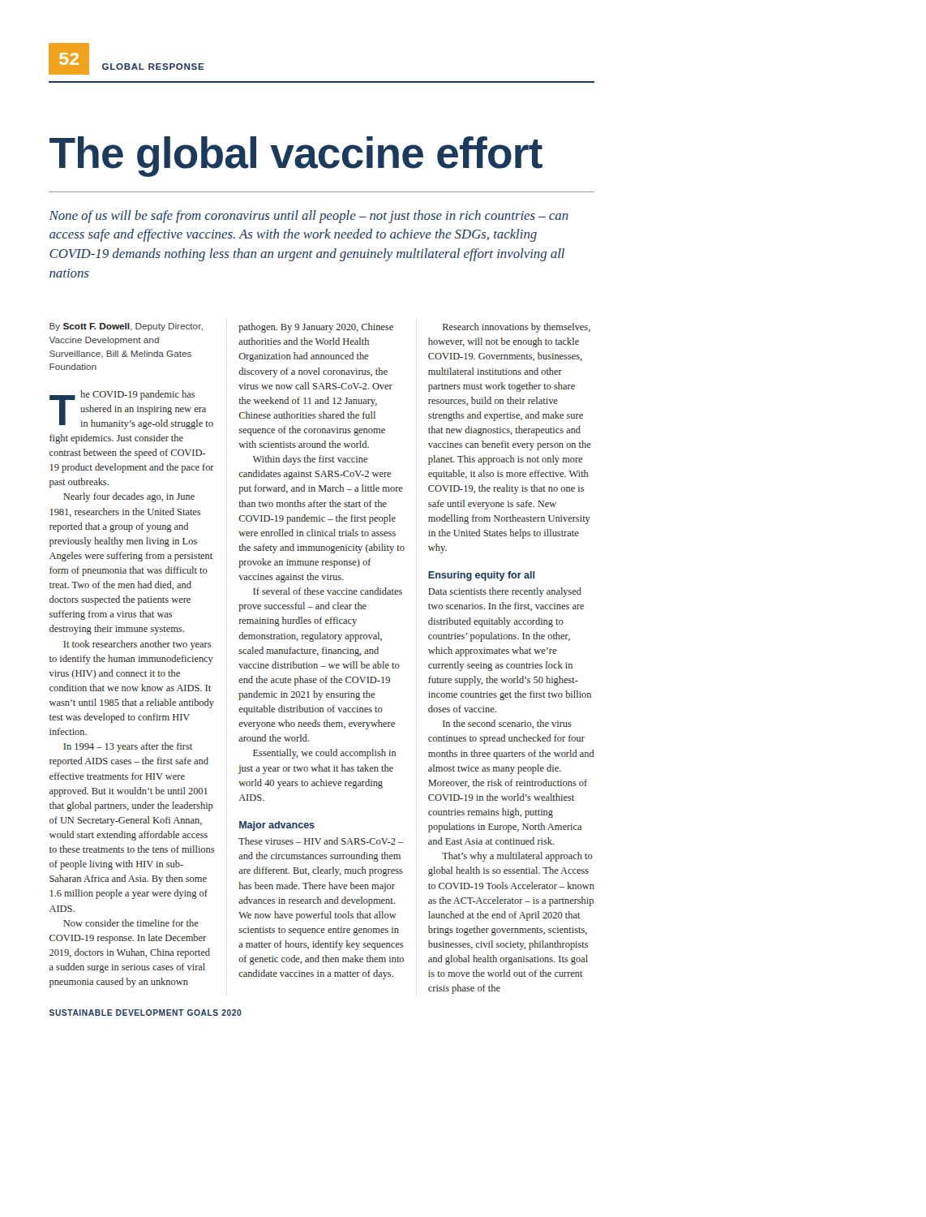52
Global response
The global vaccine effort
None of us will be safe from coronavirus until all people – not just those in rich countries – can access safe and effective vaccines. As with the work needed to achieve the SDGs, tackling COVID-19 demands nothing less than an urgent and genuinely multilateral effort involving all nations
By Scott F. Dowell, Deputy Director, Vaccine Development and Surveillance, Bill & Melinda Gates Foundation
The COVID-19 pandemic has ushered in an inspiring new era in humanity’s age-old struggle to fight epidemics. Just consider the contrast between the speed of COVID-19 product development and the pace for past outbreaks.
Nearly four decades ago, in June 1981, researchers in the United States reported that a group of young and previously healthy men living in Los Angeles were suffering from a persistent form of pneumonia that was difficult to treat. Two of the men had died, and doctors suspected the patients were suffering from a virus that was destroying their immune systems.
It took researchers another two years to identify the human immunodeficiency virus (HIV) and connect it to the condition that we now know as AIDS. It wasn’t until 1985 that a reliable antibody test was developed to confirm HIV infection.
In 1994 – 13 years after the first reported AIDS cases – the first safe and effective treatments for HIV were approved. But it wouldn’t be until 2001 that global partners, under the leadership of UN Secretary-General Kofi Annan, would start extending affordable access to these treatments to the tens of millions of people living with HIV in sub-Saharan Africa and Asia. By then some 1.6 million people a year were dying of AIDS.
Now consider the timeline for the COVID-19 response. In late December 2019, doctors in Wuhan, China reported a sudden surge in serious cases of viral pneumonia caused by an unknown pathogen. By 9 January 2020, Chinese authorities and the World Health Organization had announced the discovery of a novel coronavirus, the virus we now call SARS-CoV-2. Over the weekend of 11 and 12 January, Chinese authorities shared the full sequence of the coronavirus genome with scientists around the world.
Within days the first vaccine candidates against SARS-CoV-2 were put forward, and in March – a little more than two months after the start of the COVID-19 pandemic – the first people were enrolled in clinical trials to assess the safety and immunogenicity (ability to provoke an immune response) of vaccines against the virus.
If several of these vaccine candidates prove successful – and clear the remaining hurdles of efficacy demonstration, regulatory approval, scaled manufacture, financing, and vaccine distribution – we will be able to end the acute phase of the COVID-19 pandemic in 2021 by ensuring the equitable distribution of vaccines to everyone who needs them, everywhere around the world.
Essentially, we could accomplish in just a year or two what it has taken the world 40 years to achieve regarding AIDS.
Major advances
These viruses – HIV and SARS-CoV-2 – and the circumstances surrounding them are different. But, clearly, much progress has been made. There have been major advances in research and development. We now have powerful tools that allow scientists to sequence entire genomes in a matter of hours, identify key sequences of genetic code, and then make them into candidate vaccines in a matter of days.
Research innovations by themselves, however, will not be enough to tackle COVID-19. Governments, businesses, multilateral institutions and other partners must work together to share resources, build on their relative strengths and expertise, and make sure that new diagnostics, therapeutics and vaccines can benefit every person on the planet. This approach is not only more equitable, it also is more effective. With COVID-19, the reality is that no one is safe until everyone is safe. New modelling from Northeastern University in the United States helps to illustrate why.
Ensuring equity for all
Data scientists there recently analysed two scenarios. In the first, vaccines are distributed equitably according to countries’ populations. In the other, which approximates what we’re currently seeing as countries lock in future supply, the world’s 50 highest-income countries get the first two billion doses of vaccine.
In the second scenario, the virus continues to spread unchecked for four months in three quarters of the world and almost twice as many people die. Moreover, the risk of reintroductions of COVID-19 in the world’s wealthiest countries remains high, putting populations in Europe, North America and East Asia at continued risk.
That’s why a multilateral approach to global health is so essential. The Access to COVID-19 Tools Accelerator – known as the ACT-Accelerator – is a partnership launched at the end of April 2020 that brings together governments, scientists, businesses, civil society, philanthropists and global health organisations. Its goal is to move the world out of the current crisis phase of the
Sustainable Development Goals 2020